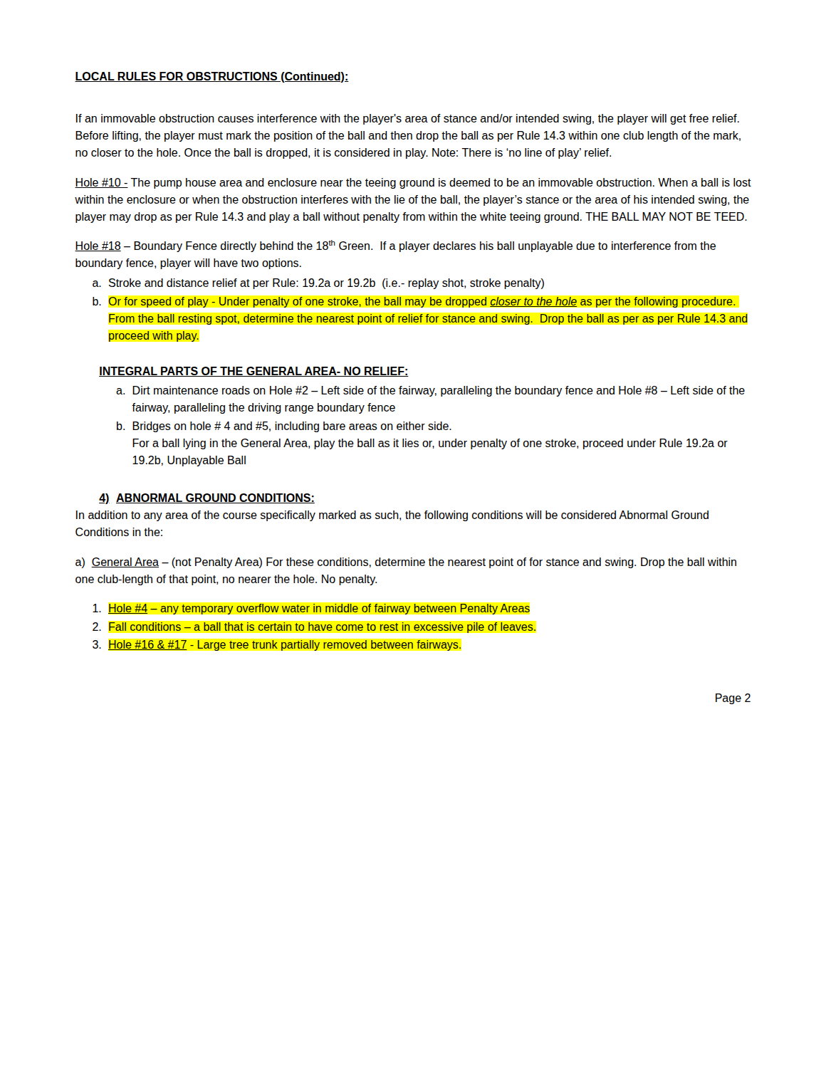LOCAL RULES FOR OBSTRUCTIONS (Continued):
If an immovable obstruction causes interference with the player's area of stance and/or intended swing, the player will get free relief. Before lifting, the player must mark the position of the ball and then drop the ball as per Rule 14.3 within one club length of the mark, no closer to the hole. Once the ball is dropped, it is considered in play. Note: There is ‘no line of play’ relief.
Hole #10 - The pump house area and enclosure near the teeing ground is deemed to be an immovable obstruction. When a ball is lost within the enclosure or when the obstruction interferes with the lie of the ball, the player’s stance or the area of his intended swing, the player may drop as per Rule 14.3 and play a ball without penalty from within the white teeing ground. THE BALL MAY NOT BE TEED.
Hole #18 – Boundary Fence directly behind the 18th Green. If a player declares his ball unplayable due to interference from the boundary fence, player will have two options.
Stroke and distance relief at per Rule: 19.2a or 19.2b (i.e.- replay shot, stroke penalty)
Or for speed of play - Under penalty of one stroke, the ball may be dropped closer to the hole as per the following procedure. From the ball resting spot, determine the nearest point of relief for stance and swing. Drop the ball as per as per Rule 14.3 and proceed with play.
INTEGRAL PARTS OF THE GENERAL AREA- NO RELIEF:
Dirt maintenance roads on Hole #2 – Left side of the fairway, paralleling the boundary fence and Hole #8 – Left side of the fairway, paralleling the driving range boundary fence
Bridges on hole # 4 and #5, including bare areas on either side.
For a ball lying in the General Area, play the ball as it lies or, under penalty of one stroke, proceed under Rule 19.2a or 19.2b, Unplayable Ball
4) ABNORMAL GROUND CONDITIONS:
In addition to any area of the course specifically marked as such, the following conditions will be considered Abnormal Ground Conditions in the:
a) General Area – (not Penalty Area) For these conditions, determine the nearest point of for stance and swing. Drop the ball within one club-length of that point, no nearer the hole. No penalty.
Hole #4 – any temporary overflow water in middle of fairway between Penalty Areas
Fall conditions – a ball that is certain to have come to rest in excessive pile of leaves.
Hole #16 & #17 - Large tree trunk partially removed between fairways.
Page 2